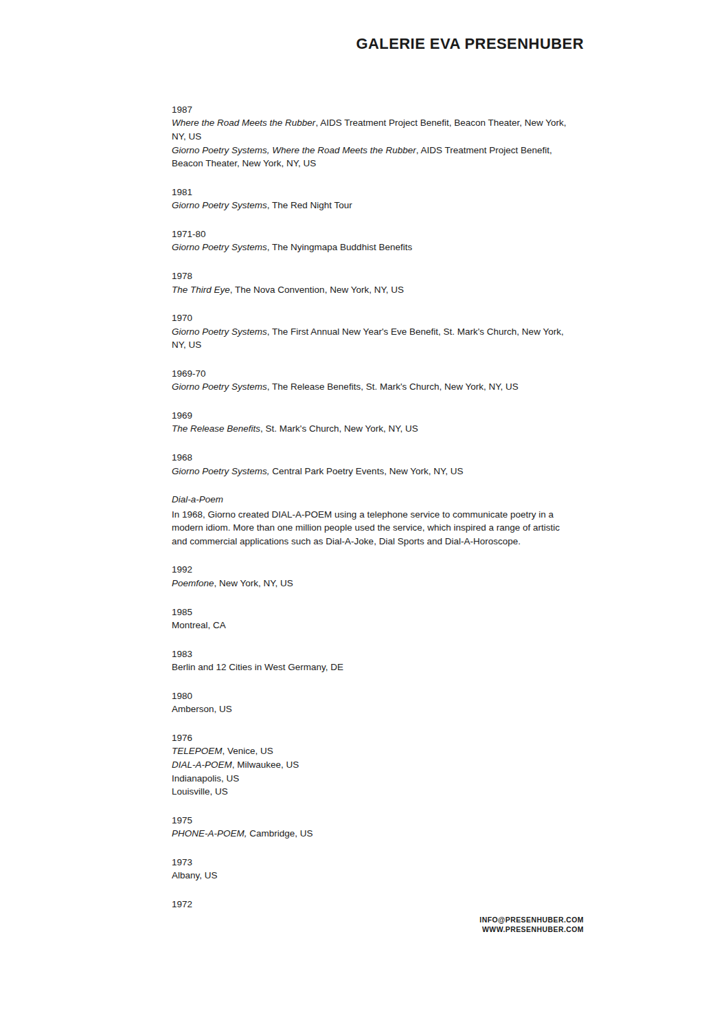GALERIE EVA PRESENHUBER
1987
Where the Road Meets the Rubber, AIDS Treatment Project Benefit, Beacon Theater, New York, NY, US
Giorno Poetry Systems, Where the Road Meets the Rubber, AIDS Treatment Project Benefit, Beacon Theater, New York, NY, US
1981
Giorno Poetry Systems, The Red Night Tour
1971-80
Giorno Poetry Systems, The Nyingmapa Buddhist Benefits
1978
The Third Eye, The Nova Convention, New York, NY, US
1970
Giorno Poetry Systems, The First Annual New Year's Eve Benefit, St. Mark's Church, New York, NY, US
1969-70
Giorno Poetry Systems, The Release Benefits, St. Mark's Church, New York, NY, US
1969
The Release Benefits, St. Mark's Church, New York, NY, US
1968
Giorno Poetry Systems, Central Park Poetry Events, New York, NY, US
Dial-a-Poem
In 1968, Giorno created DIAL-A-POEM using a telephone service to communicate poetry in a modern idiom. More than one million people used the service, which inspired a range of artistic and commercial applications such as Dial-A-Joke, Dial Sports and Dial-A-Horoscope.
1992
Poemfone, New York, NY, US
1985
Montreal, CA
1983
Berlin and 12 Cities in West Germany, DE
1980
Amberson, US
1976
TELEPOEM, Venice, US
DIAL-A-POEM, Milwaukee, US
Indianapolis, US
Louisville, US
1975
PHONE-A-POEM, Cambridge, US
1973
Albany, US
1972
INFO@PRESENHUBER.COM
WWW.PRESENHUBER.COM